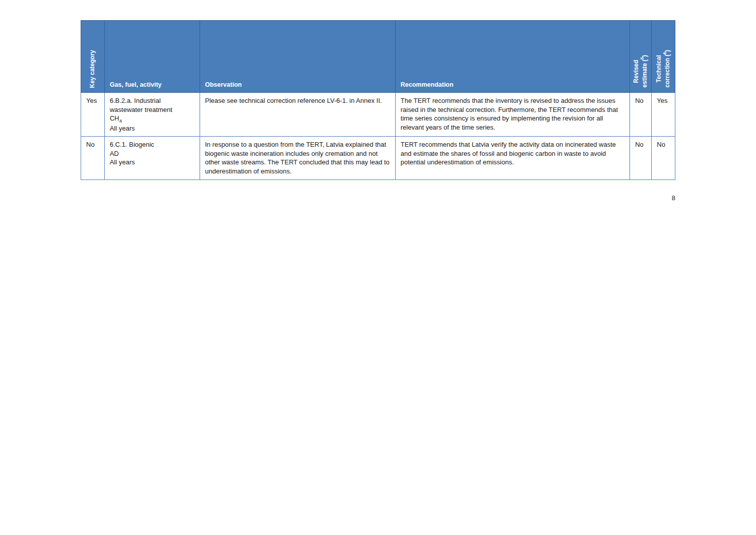| Key category | Gas, fuel, activity | Observation | Recommendation | Revised estimate ( 5 ) | Technical correction ( 6 ) |
| --- | --- | --- | --- | --- | --- |
| Yes | 6.B.2.a. Industrial wastewater treatment CH 4 All years | Please see technical correction reference LV-6-1. in Annex II. | The TERT recommends that the inventory is revised to address the issues raised in the technical correction. Furthermore, the TERT recommends that time series consistency is ensured by implementing the revision for all relevant years of the time series. | No | Yes |
| No | 6.C.1. Biogenic AD All years | In response to a question from the TERT, Latvia explained that biogenic waste incineration includes only cremation and not other waste streams. The TERT concluded that this may lead to underestimation of emissions. | TERT recommends that Latvia verify the activity data on incinerated waste and estimate the shares of fossil and biogenic carbon in waste to avoid potential underestimation of emissions. | No | No |
8